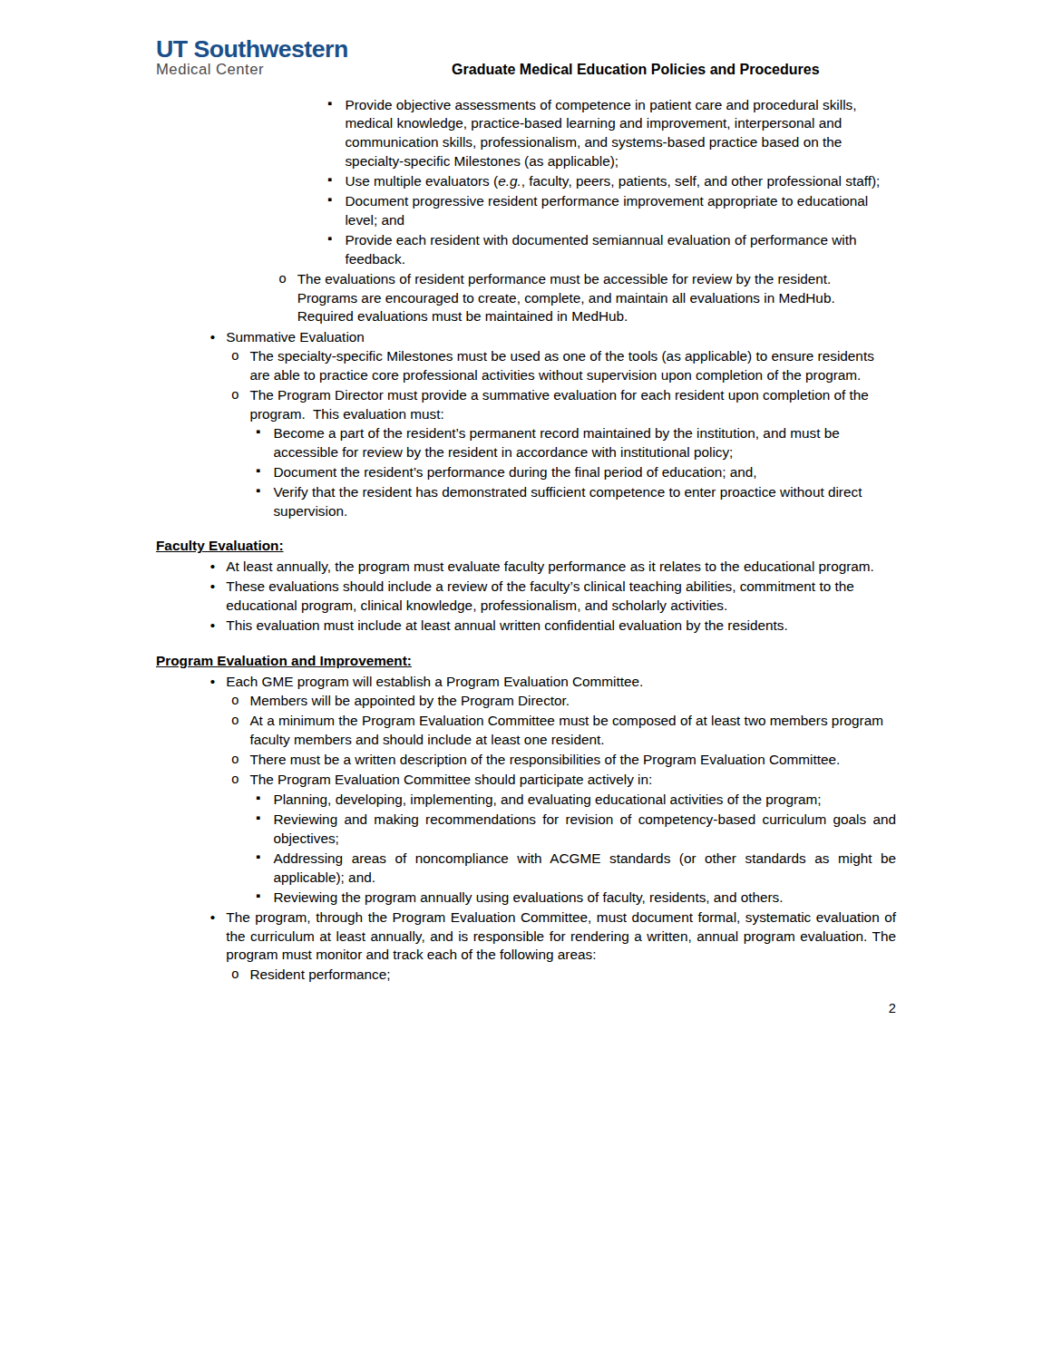UT Southwestern
Medical Center
Graduate Medical Education Policies and Procedures
Provide objective assessments of competence in patient care and procedural skills, medical knowledge, practice-based learning and improvement, interpersonal and communication skills, professionalism, and systems-based practice based on the specialty-specific Milestones (as applicable);
Use multiple evaluators (e.g., faculty, peers, patients, self, and other professional staff);
Document progressive resident performance improvement appropriate to educational level; and
Provide each resident with documented semiannual evaluation of performance with feedback.
The evaluations of resident performance must be accessible for review by the resident. Programs are encouraged to create, complete, and maintain all evaluations in MedHub. Required evaluations must be maintained in MedHub.
Summative Evaluation
The specialty-specific Milestones must be used as one of the tools (as applicable) to ensure residents are able to practice core professional activities without supervision upon completion of the program.
The Program Director must provide a summative evaluation for each resident upon completion of the program. This evaluation must:
Become a part of the resident’s permanent record maintained by the institution, and must be accessible for review by the resident in accordance with institutional policy;
Document the resident’s performance during the final period of education; and,
Verify that the resident has demonstrated sufficient competence to enter proactice without direct supervision.
Faculty Evaluation:
At least annually, the program must evaluate faculty performance as it relates to the educational program.
These evaluations should include a review of the faculty’s clinical teaching abilities, commitment to the educational program, clinical knowledge, professionalism, and scholarly activities.
This evaluation must include at least annual written confidential evaluation by the residents.
Program Evaluation and Improvement:
Each GME program will establish a Program Evaluation Committee.
Members will be appointed by the Program Director.
At a minimum the Program Evaluation Committee must be composed of at least two members program faculty members and should include at least one resident.
There must be a written description of the responsibilities of the Program Evaluation Committee.
The Program Evaluation Committee should participate actively in:
Planning, developing, implementing, and evaluating educational activities of the program;
Reviewing and making recommendations for revision of competency-based curriculum goals and objectives;
Addressing areas of noncompliance with ACGME standards (or other standards as might be applicable); and.
Reviewing the program annually using evaluations of faculty, residents, and others.
The program, through the Program Evaluation Committee, must document formal, systematic evaluation of the curriculum at least annually, and is responsible for rendering a written, annual program evaluation. The program must monitor and track each of the following areas:
Resident performance;
2